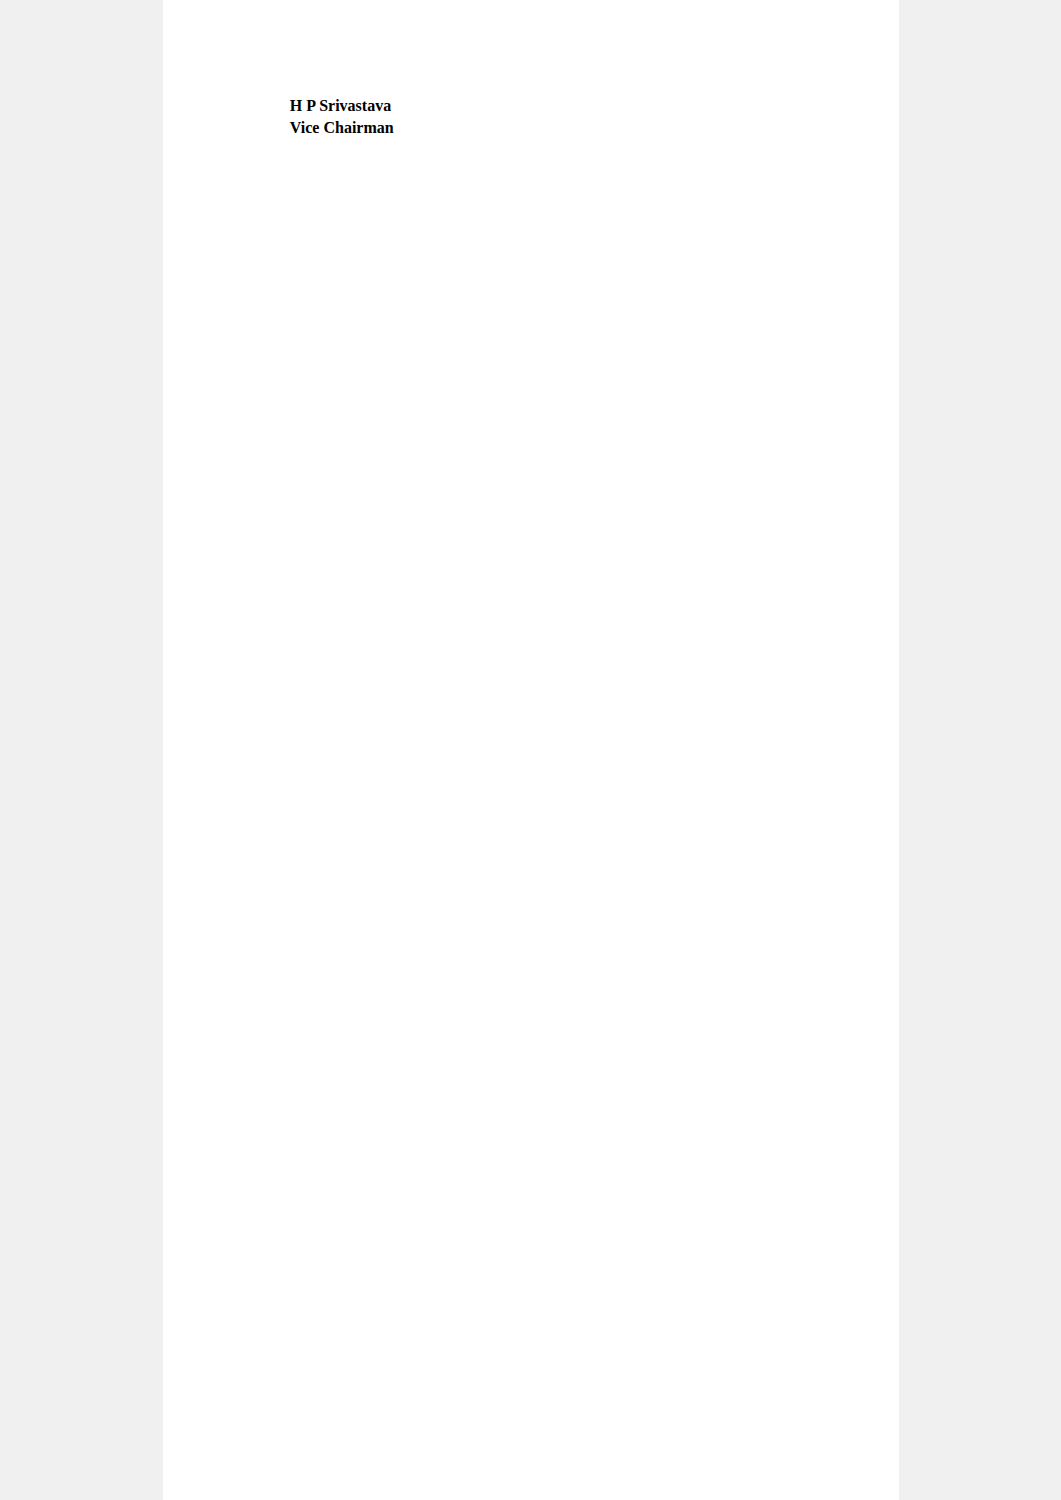H P Srivastava
Vice Chairman